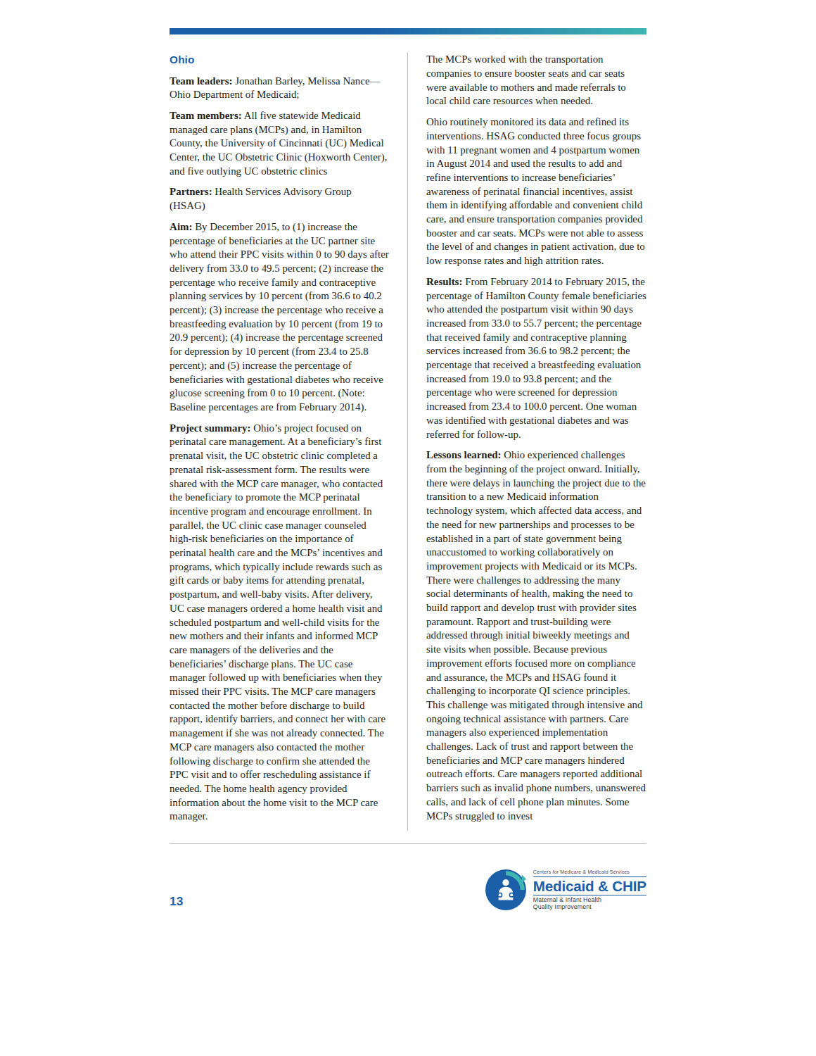Ohio
Team leaders: Jonathan Barley, Melissa Nance—Ohio Department of Medicaid;
Team members: All five statewide Medicaid managed care plans (MCPs) and, in Hamilton County, the University of Cincinnati (UC) Medical Center, the UC Obstetric Clinic (Hoxworth Center), and five outlying UC obstetric clinics
Partners: Health Services Advisory Group (HSAG)
Aim: By December 2015, to (1) increase the percentage of beneficiaries at the UC partner site who attend their PPC visits within 0 to 90 days after delivery from 33.0 to 49.5 percent; (2) increase the percentage who receive family and contraceptive planning services by 10 percent (from 36.6 to 40.2 percent); (3) increase the percentage who receive a breastfeeding evaluation by 10 percent (from 19 to 20.9 percent); (4) increase the percentage screened for depression by 10 percent (from 23.4 to 25.8 percent); and (5) increase the percentage of beneficiaries with gestational diabetes who receive glucose screening from 0 to 10 percent. (Note: Baseline percentages are from February 2014).
Project summary: Ohio’s project focused on perinatal care management. At a beneficiary’s first prenatal visit, the UC obstetric clinic completed a prenatal risk-assessment form. The results were shared with the MCP care manager, who contacted the beneficiary to promote the MCP perinatal incentive program and encourage enrollment. In parallel, the UC clinic case manager counseled high-risk beneficiaries on the importance of perinatal health care and the MCPs’ incentives and programs, which typically include rewards such as gift cards or baby items for attending prenatal, postpartum, and well-baby visits. After delivery, UC case managers ordered a home health visit and scheduled postpartum and well-child visits for the new mothers and their infants and informed MCP care managers of the deliveries and the beneficiaries’ discharge plans. The UC case manager followed up with beneficiaries when they missed their PPC visits. The MCP care managers contacted the mother before discharge to build rapport, identify barriers, and connect her with care management if she was not already connected. The MCP care managers also contacted the mother following discharge to confirm she attended the PPC visit and to offer rescheduling assistance if needed. The home health agency provided information about the home visit to the MCP care manager.
The MCPs worked with the transportation companies to ensure booster seats and car seats were available to mothers and made referrals to local child care resources when needed.
Ohio routinely monitored its data and refined its interventions. HSAG conducted three focus groups with 11 pregnant women and 4 postpartum women in August 2014 and used the results to add and refine interventions to increase beneficiaries’ awareness of perinatal financial incentives, assist them in identifying affordable and convenient child care, and ensure transportation companies provided booster and car seats. MCPs were not able to assess the level of and changes in patient activation, due to low response rates and high attrition rates.
Results: From February 2014 to February 2015, the percentage of Hamilton County female beneficiaries who attended the postpartum visit within 90 days increased from 33.0 to 55.7 percent; the percentage that received family and contraceptive planning services increased from 36.6 to 98.2 percent; the percentage that received a breastfeeding evaluation increased from 19.0 to 93.8 percent; and the percentage who were screened for depression increased from 23.4 to 100.0 percent. One woman was identified with gestational diabetes and was referred for follow-up.
Lessons learned: Ohio experienced challenges from the beginning of the project onward. Initially, there were delays in launching the project due to the transition to a new Medicaid information technology system, which affected data access, and the need for new partnerships and processes to be established in a part of state government being unaccustomed to working collaboratively on improvement projects with Medicaid or its MCPs. There were challenges to addressing the many social determinants of health, making the need to build rapport and develop trust with provider sites paramount. Rapport and trust-building were addressed through initial biweekly meetings and site visits when possible. Because previous improvement efforts focused more on compliance and assurance, the MCPs and HSAG found it challenging to incorporate QI science principles. This challenge was mitigated through intensive and ongoing technical assistance with partners. Care managers also experienced implementation challenges. Lack of trust and rapport between the beneficiaries and MCP care managers hindered outreach efforts. Care managers reported additional barriers such as invalid phone numbers, unanswered calls, and lack of cell phone plan minutes. Some MCPs struggled to invest
13
Centers for Medicare & Medicaid Services
Medicaid & CHIP
Maternal & Infant Health Quality Improvement